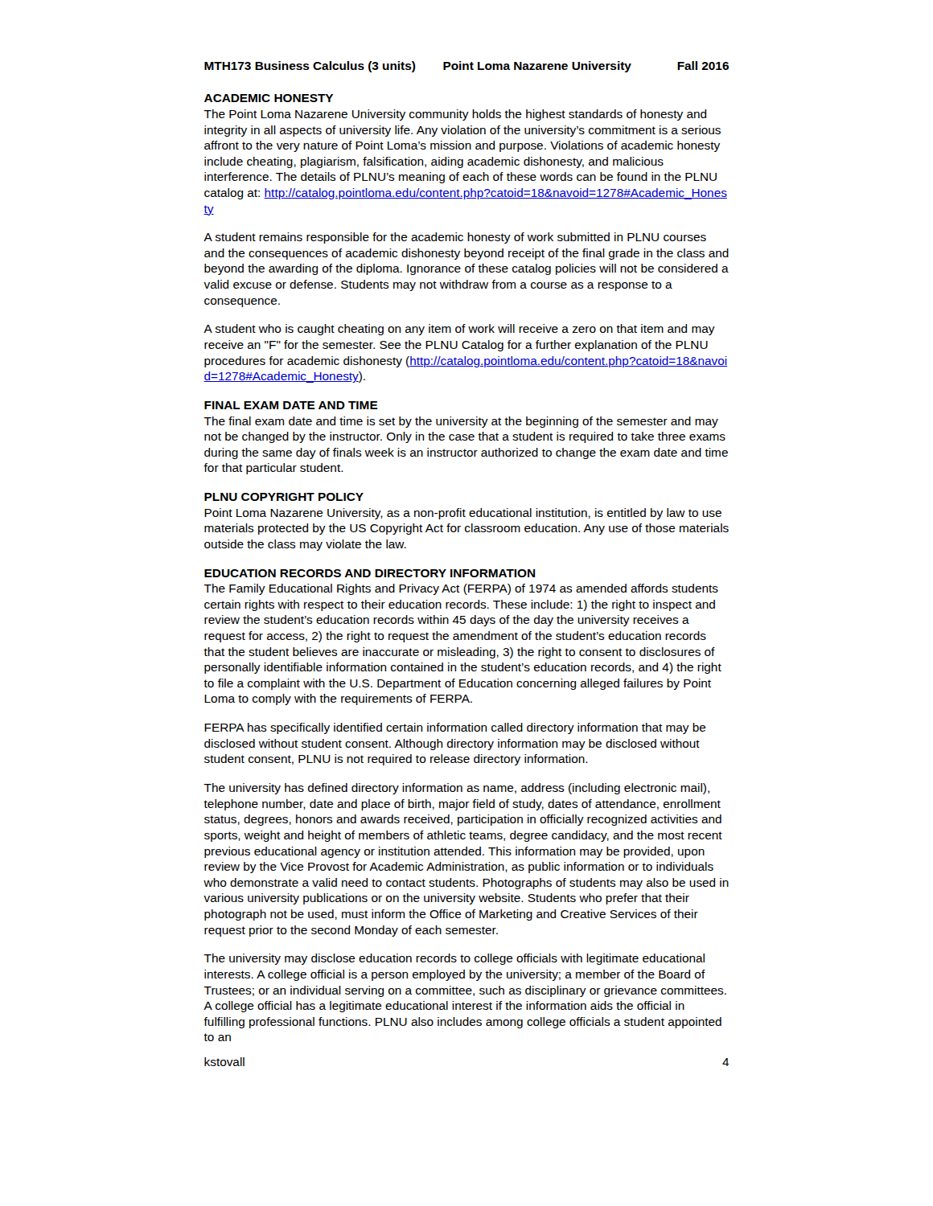MTH173 Business Calculus (3 units) Point Loma Nazarene University Fall 2016
ACADEMIC HONESTY
The Point Loma Nazarene University community holds the highest standards of honesty and integrity in all aspects of university life. Any violation of the university’s commitment is a serious affront to the very nature of Point Loma’s mission and purpose. Violations of academic honesty include cheating, plagiarism, falsification, aiding academic dishonesty, and malicious interference. The details of PLNU’s meaning of each of these words can be found in the PLNU catalog at: http://catalog.pointloma.edu/content.php?catoid=18&navoid=1278#Academic_Honesty
A student remains responsible for the academic honesty of work submitted in PLNU courses and the consequences of academic dishonesty beyond receipt of the final grade in the class and beyond the awarding of the diploma. Ignorance of these catalog policies will not be considered a valid excuse or defense. Students may not withdraw from a course as a response to a consequence.
A student who is caught cheating on any item of work will receive a zero on that item and may receive an "F" for the semester. See the PLNU Catalog for a further explanation of the PLNU procedures for academic dishonesty (http://catalog.pointloma.edu/content.php?catoid=18&navoid=1278#Academic_Honesty).
FINAL EXAM DATE AND TIME
The final exam date and time is set by the university at the beginning of the semester and may not be changed by the instructor. Only in the case that a student is required to take three exams during the same day of finals week is an instructor authorized to change the exam date and time for that particular student.
PLNU COPYRIGHT POLICY
Point Loma Nazarene University, as a non-profit educational institution, is entitled by law to use materials protected by the US Copyright Act for classroom education. Any use of those materials outside the class may violate the law.
EDUCATION RECORDS AND DIRECTORY INFORMATION
The Family Educational Rights and Privacy Act (FERPA) of 1974 as amended affords students certain rights with respect to their education records. These include: 1) the right to inspect and review the student’s education records within 45 days of the day the university receives a request for access, 2) the right to request the amendment of the student’s education records that the student believes are inaccurate or misleading, 3) the right to consent to disclosures of personally identifiable information contained in the student’s education records, and 4) the right to file a complaint with the U.S. Department of Education concerning alleged failures by Point Loma to comply with the requirements of FERPA.
FERPA has specifically identified certain information called directory information that may be disclosed without student consent. Although directory information may be disclosed without student consent, PLNU is not required to release directory information.
The university has defined directory information as name, address (including electronic mail), telephone number, date and place of birth, major field of study, dates of attendance, enrollment status, degrees, honors and awards received, participation in officially recognized activities and sports, weight and height of members of athletic teams, degree candidacy, and the most recent previous educational agency or institution attended. This information may be provided, upon review by the Vice Provost for Academic Administration, as public information or to individuals who demonstrate a valid need to contact students. Photographs of students may also be used in various university publications or on the university website. Students who prefer that their photograph not be used, must inform the Office of Marketing and Creative Services of their request prior to the second Monday of each semester.
The university may disclose education records to college officials with legitimate educational interests. A college official is a person employed by the university; a member of the Board of Trustees; or an individual serving on a committee, such as disciplinary or grievance committees. A college official has a legitimate educational interest if the information aids the official in fulfilling professional functions. PLNU also includes among college officials a student appointed to an
kstovall 4